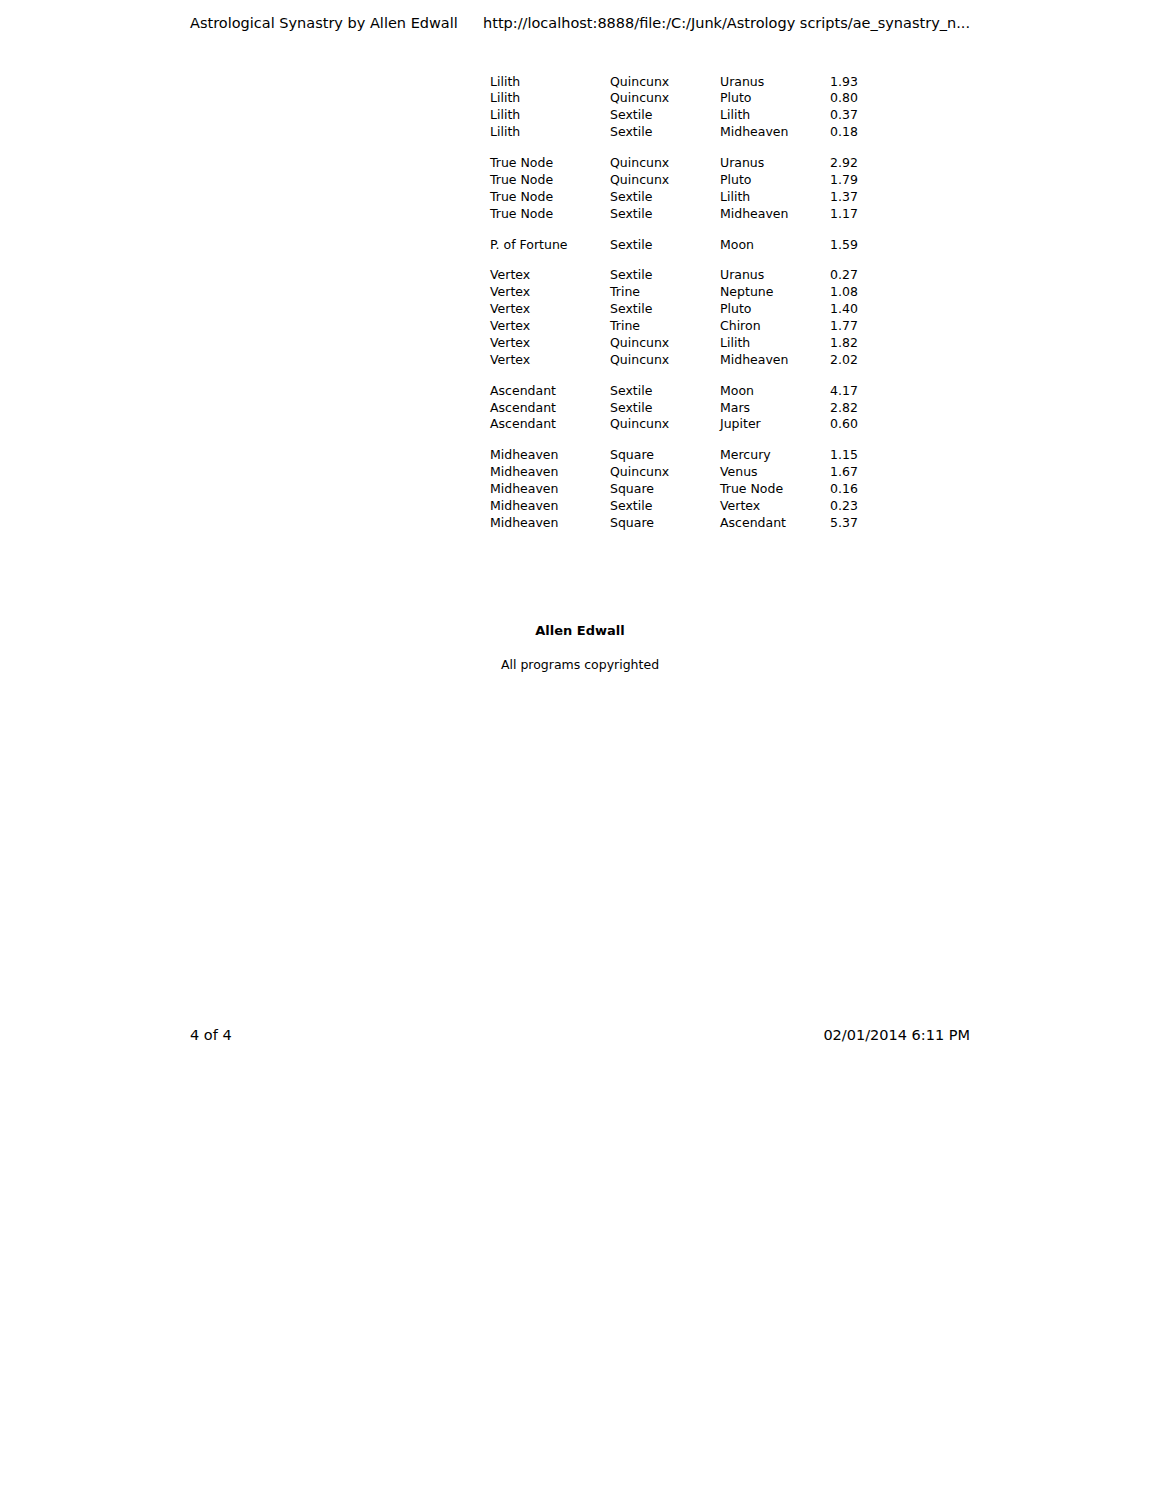Astrological Synastry by Allen Edwall
http://localhost:8888/file:/C:/Junk/Astrology scripts/ae_synastry_n...
| Lilith | Quincunx | Uranus | 1.93 |
| Lilith | Quincunx | Pluto | 0.80 |
| Lilith | Sextile | Lilith | 0.37 |
| Lilith | Sextile | Midheaven | 0.18 |
| True Node | Quincunx | Uranus | 2.92 |
| True Node | Quincunx | Pluto | 1.79 |
| True Node | Sextile | Lilith | 1.37 |
| True Node | Sextile | Midheaven | 1.17 |
| P. of Fortune | Sextile | Moon | 1.59 |
| Vertex | Sextile | Uranus | 0.27 |
| Vertex | Trine | Neptune | 1.08 |
| Vertex | Sextile | Pluto | 1.40 |
| Vertex | Trine | Chiron | 1.77 |
| Vertex | Quincunx | Lilith | 1.82 |
| Vertex | Quincunx | Midheaven | 2.02 |
| Ascendant | Sextile | Moon | 4.17 |
| Ascendant | Sextile | Mars | 2.82 |
| Ascendant | Quincunx | Jupiter | 0.60 |
| Midheaven | Square | Mercury | 1.15 |
| Midheaven | Quincunx | Venus | 1.67 |
| Midheaven | Square | True Node | 0.16 |
| Midheaven | Sextile | Vertex | 0.23 |
| Midheaven | Square | Ascendant | 5.37 |
Allen Edwall
All programs copyrighted
4 of 4
02/01/2014 6:11 PM